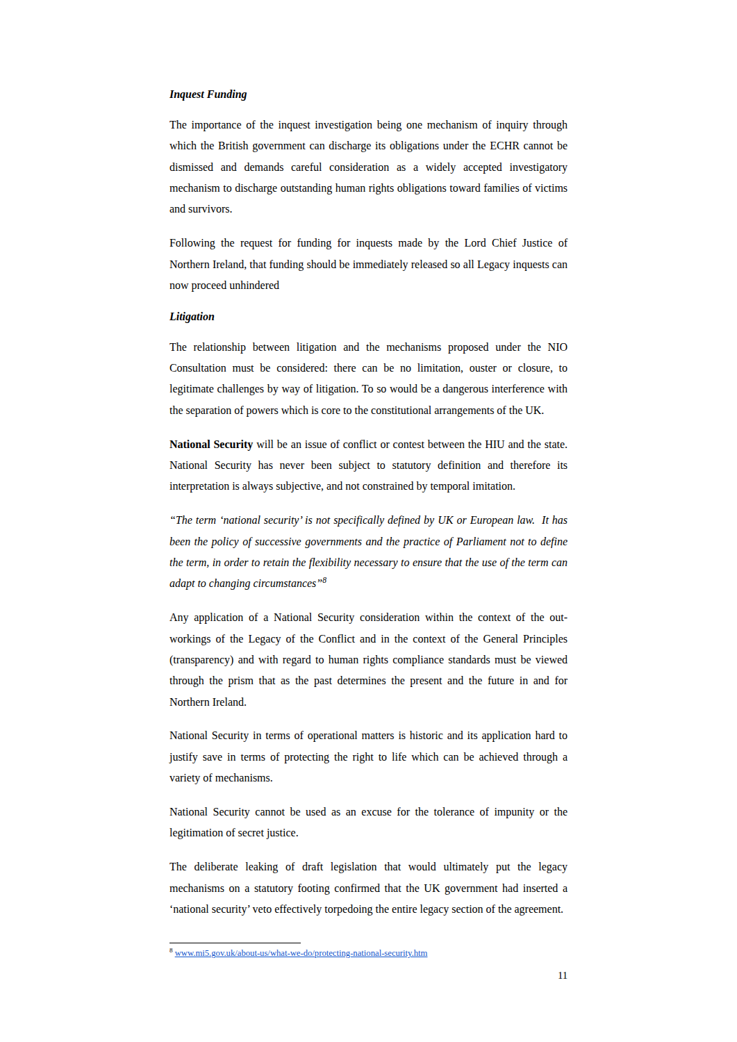Inquest Funding
The importance of the inquest investigation being one mechanism of inquiry through which the British government can discharge its obligations under the ECHR cannot be dismissed and demands careful consideration as a widely accepted investigatory mechanism to discharge outstanding human rights obligations toward families of victims and survivors.
Following the request for funding for inquests made by the Lord Chief Justice of Northern Ireland, that funding should be immediately released so all Legacy inquests can now proceed unhindered
Litigation
The relationship between litigation and the mechanisms proposed under the NIO Consultation must be considered: there can be no limitation, ouster or closure, to legitimate challenges by way of litigation. To so would be a dangerous interference with the separation of powers which is core to the constitutional arrangements of the UK.
National Security will be an issue of conflict or contest between the HIU and the state. National Security has never been subject to statutory definition and therefore its interpretation is always subjective, and not constrained by temporal imitation.
“The term ‘national security’ is not specifically defined by UK or European law. It has been the policy of successive governments and the practice of Parliament not to define the term, in order to retain the flexibility necessary to ensure that the use of the term can adapt to changing circumstances”8
Any application of a National Security consideration within the context of the out-workings of the Legacy of the Conflict and in the context of the General Principles (transparency) and with regard to human rights compliance standards must be viewed through the prism that as the past determines the present and the future in and for Northern Ireland.
National Security in terms of operational matters is historic and its application hard to justify save in terms of protecting the right to life which can be achieved through a variety of mechanisms.
National Security cannot be used as an excuse for the tolerance of impunity or the legitimation of secret justice.
The deliberate leaking of draft legislation that would ultimately put the legacy mechanisms on a statutory footing confirmed that the UK government had inserted a ‘national security’ veto effectively torpedoing the entire legacy section of the agreement.
8 www.mi5.gov.uk/about-us/what-we-do/protecting-national-security.htm
11